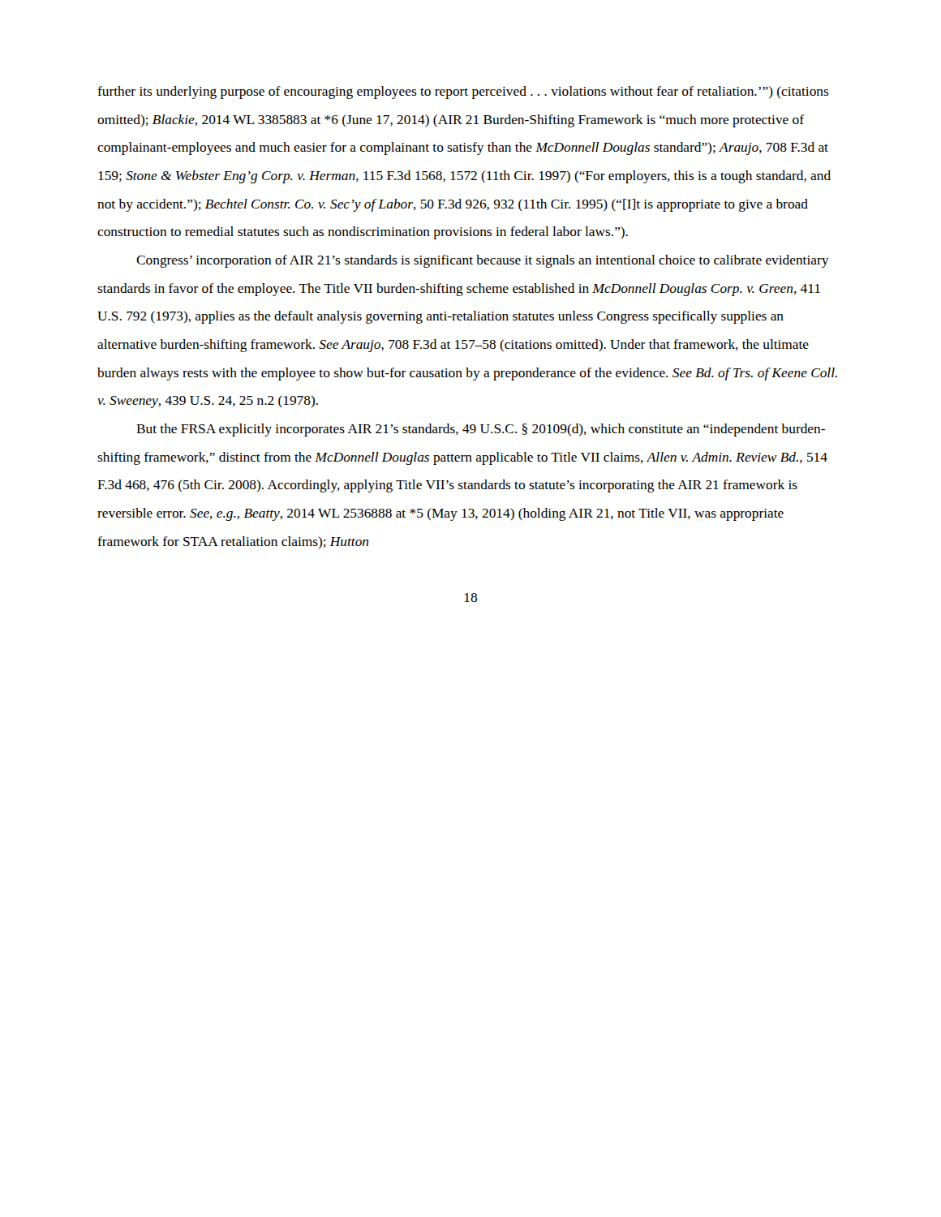further its underlying purpose of encouraging employees to report perceived . . . violations without fear of retaliation.’”) (citations omitted); Blackie, 2014 WL 3385883 at *6 (June 17, 2014) (AIR 21 Burden-Shifting Framework is “much more protective of complainant-employees and much easier for a complainant to satisfy than the McDonnell Douglas standard”); Araujo, 708 F.3d at 159; Stone & Webster Eng’g Corp. v. Herman, 115 F.3d 1568, 1572 (11th Cir. 1997) (“For employers, this is a tough standard, and not by accident.”); Bechtel Constr. Co. v. Sec’y of Labor, 50 F.3d 926, 932 (11th Cir. 1995) (“[I]t is appropriate to give a broad construction to remedial statutes such as nondiscrimination provisions in federal labor laws.”).
Congress’ incorporation of AIR 21’s standards is significant because it signals an intentional choice to calibrate evidentiary standards in favor of the employee. The Title VII burden-shifting scheme established in McDonnell Douglas Corp. v. Green, 411 U.S. 792 (1973), applies as the default analysis governing anti-retaliation statutes unless Congress specifically supplies an alternative burden-shifting framework. See Araujo, 708 F.3d at 157–58 (citations omitted). Under that framework, the ultimate burden always rests with the employee to show but-for causation by a preponderance of the evidence. See Bd. of Trs. of Keene Coll. v. Sweeney, 439 U.S. 24, 25 n.2 (1978).
But the FRSA explicitly incorporates AIR 21’s standards, 49 U.S.C. § 20109(d), which constitute an “independent burden-shifting framework,” distinct from the McDonnell Douglas pattern applicable to Title VII claims, Allen v. Admin. Review Bd., 514 F.3d 468, 476 (5th Cir. 2008). Accordingly, applying Title VII’s standards to statute’s incorporating the AIR 21 framework is reversible error. See, e.g., Beatty, 2014 WL 2536888 at *5 (May 13, 2014) (holding AIR 21, not Title VII, was appropriate framework for STAA retaliation claims); Hutton
18